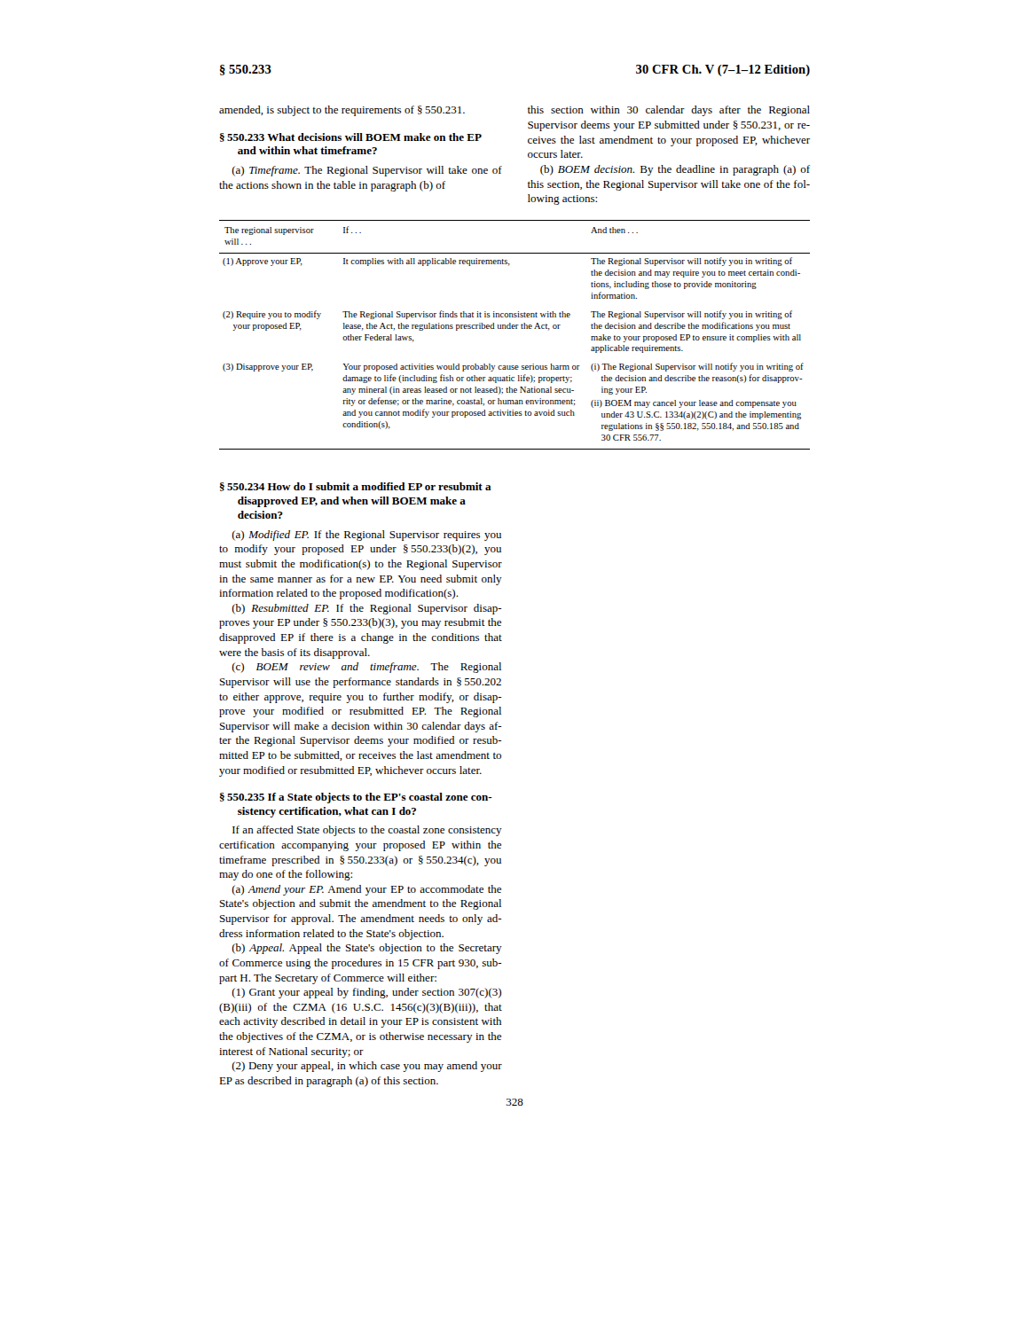§ 550.233
30 CFR Ch. V (7–1–12 Edition)
amended, is subject to the requirements of § 550.231.
§ 550.233 What decisions will BOEM make on the EP and within what timeframe?
(a) Timeframe. The Regional Supervisor will take one of the actions shown in the table in paragraph (b) of
this section within 30 calendar days after the Regional Supervisor deems your EP submitted under § 550.231, or receives the last amendment to your proposed EP, whichever occurs later.
(b) BOEM decision. By the deadline in paragraph (a) of this section, the Regional Supervisor will take one of the following actions:
| The regional supervisor will . . . | If . . . | And then . . . |
| --- | --- | --- |
| (1) Approve your EP, | It complies with all applicable requirements, | The Regional Supervisor will notify you in writing of the decision and may require you to meet certain conditions, including those to provide monitoring information. |
| (2) Require you to modify your proposed EP, | The Regional Supervisor finds that it is inconsistent with the lease, the Act, the regulations prescribed under the Act, or other Federal laws, | The Regional Supervisor will notify you in writing of the decision and describe the modifications you must make to your proposed EP to ensure it complies with all applicable requirements. |
| (3) Disapprove your EP, | Your proposed activities would probably cause serious harm or damage to life (including fish or other aquatic life); property; any mineral (in areas leased or not leased); the National security or defense; or the marine, coastal, or human environment; and you cannot modify your proposed activities to avoid such condition(s), | (i) The Regional Supervisor will notify you in writing of the decision and describe the reason(s) for disapproving your EP. (ii) BOEM may cancel your lease and compensate you under 43 U.S.C. 1334(a)(2)(C) and the implementing regulations in §§ 550.182, 550.184, and 550.185 and 30 CFR 556.77. |
§ 550.234 How do I submit a modified EP or resubmit a disapproved EP, and when will BOEM make a decision?
(a) Modified EP. If the Regional Supervisor requires you to modify your proposed EP under § 550.233(b)(2), you must submit the modification(s) to the Regional Supervisor in the same manner as for a new EP. You need submit only information related to the proposed modification(s).
(b) Resubmitted EP. If the Regional Supervisor disapproves your EP under § 550.233(b)(3), you may resubmit the disapproved EP if there is a change in the conditions that were the basis of its disapproval.
(c) BOEM review and timeframe. The Regional Supervisor will use the performance standards in § 550.202 to either approve, require you to further modify, or disapprove your modified or resubmitted EP. The Regional Supervisor will make a decision within 30 calendar days after the Regional Supervisor deems your modified or resubmitted EP to be submitted, or receives the last amendment to your modified or resubmitted EP, whichever occurs later.
§ 550.235 If a State objects to the EP's coastal zone consistency certification, what can I do?
If an affected State objects to the coastal zone consistency certification accompanying your proposed EP within the timeframe prescribed in § 550.233(a) or § 550.234(c), you may do one of the following:
(a) Amend your EP. Amend your EP to accommodate the State's objection and submit the amendment to the Regional Supervisor for approval. The amendment needs to only address information related to the State's objection.
(b) Appeal. Appeal the State's objection to the Secretary of Commerce using the procedures in 15 CFR part 930, subpart H. The Secretary of Commerce will either:
(1) Grant your appeal by finding, under section 307(c)(3)(B)(iii) of the CZMA (16 U.S.C. 1456(c)(3)(B)(iii)), that each activity described in detail in your EP is consistent with the objectives of the CZMA, or is otherwise necessary in the interest of National security; or
(2) Deny your appeal, in which case you may amend your EP as described in paragraph (a) of this section.
328